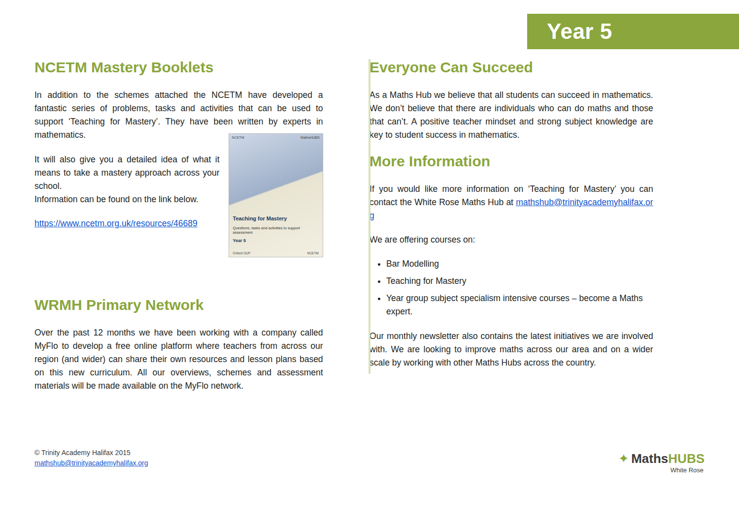Year 5
NCETM Mastery Booklets
In addition to the schemes attached the NCETM have developed a fantastic series of problems, tasks and activities that can be used to support ‘Teaching for Mastery’. They have been written by experts in mathematics.
NCETM MathsHUBS
Teaching for Mastery
Questions, tasks and activities to support assessment
Year 5
Oxford OUP NCETM
It will also give you a detailed idea of what it means to take a mastery approach across your school.
Information can be found on the link below.
https://www.ncetm.org.uk/resources/46689
WRMH Primary Network
Over the past 12 months we have been working with a company called MyFlo to develop a free online platform where teachers from across our region (and wider) can share their own resources and lesson plans based on this new curriculum. All our overviews, schemes and assessment materials will be made available on the MyFlo network.
Everyone Can Succeed
As a Maths Hub we believe that all students can succeed in mathematics. We don’t believe that there are individuals who can do maths and those that can’t. A positive teacher mindset and strong subject knowledge are key to student success in mathematics.
More Information
If you would like more information on ‘Teaching for Mastery’ you can contact the White Rose Maths Hub at mathshub@trinityacademyhalifax.org
We are offering courses on:
Bar Modelling
Teaching for Mastery
Year group subject specialism intensive courses – become a Maths expert.
Our monthly newsletter also contains the latest initiatives we are involved with. We are looking to improve maths across our area and on a wider scale by working with other Maths Hubs across the country.
© Trinity Academy Halifax 2015
mathshub@trinityacademyhalifax.org
✦Maths HUBS White Rose